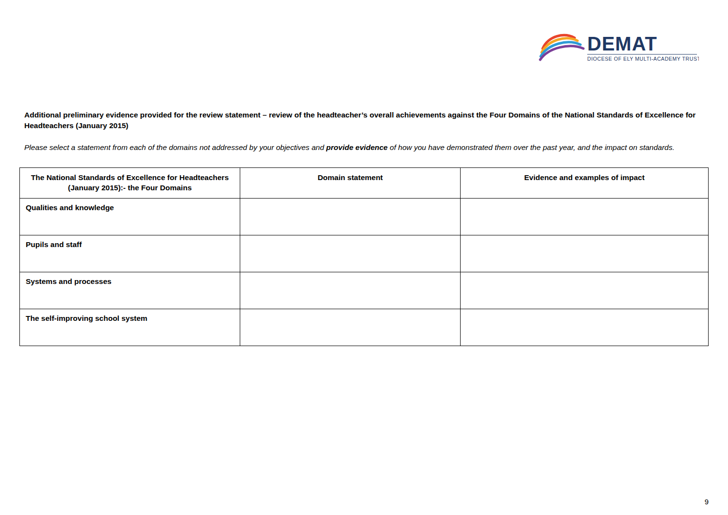DEMAT DIOCESE OF ELY MULTI-ACADEMY TRUST
Additional preliminary evidence provided for the review statement – review of the headteacher’s overall achievements against the Four Domains of the National Standards of Excellence for Headteachers (January 2015)
Please select a statement from each of the domains not addressed by your objectives and provide evidence of how you have demonstrated them over the past year, and the impact on standards.
| The National Standards of Excellence for Headteachers (January 2015):- the Four Domains | Domain statement | Evidence and examples of impact |
| --- | --- | --- |
| Qualities and knowledge | | |
| Pupils and staff | | |
| Systems and processes | | |
| The self-improving school system | | |
9